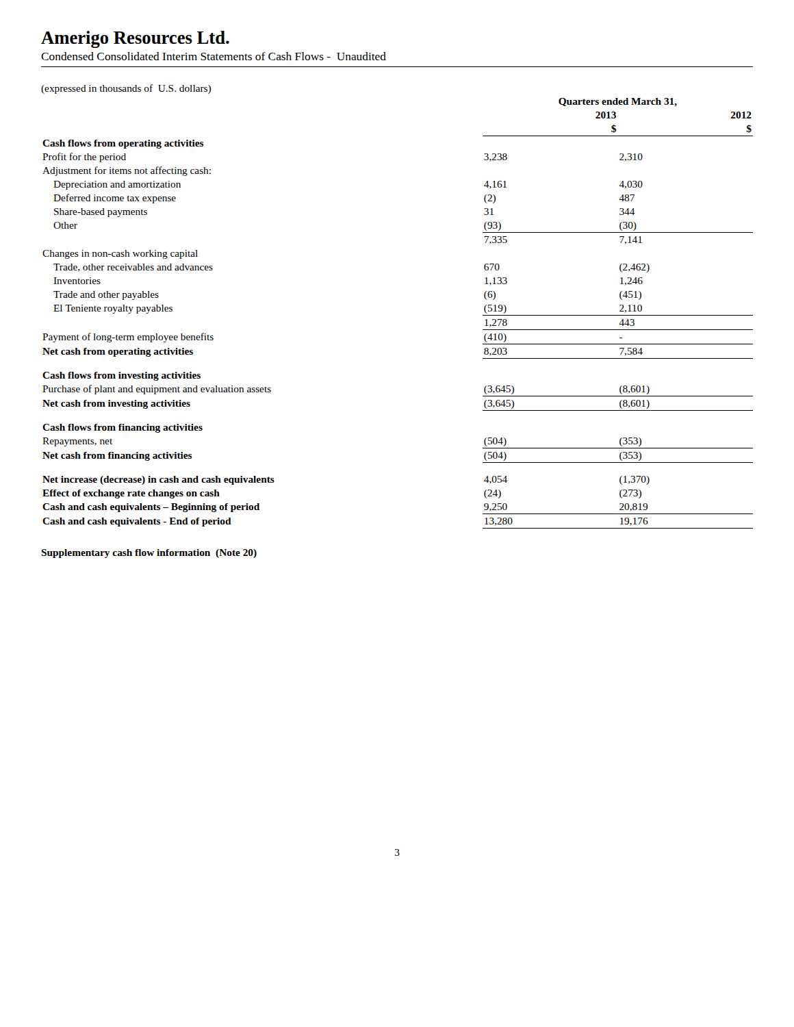Amerigo Resources Ltd.
Condensed Consolidated Interim Statements of Cash Flows - Unaudited
(expressed in thousands of U.S. dollars)
| | Quarters ended March 31, |
| | 2013 | 2012 |
| | $ | $ |
| Cash flows from operating activities | | |
| Profit for the period | 3,238 | 2,310 |
| Adjustment for items not affecting cash: | | |
| Depreciation and amortization | 4,161 | 4,030 |
| Deferred income tax expense | (2) | 487 |
| Share-based payments | 31 | 344 |
| Other | (93) | (30) |
| | 7,335 | 7,141 |
| Changes in non-cash working capital | | |
| Trade, other receivables and advances | 670 | (2,462) |
| Inventories | 1,133 | 1,246 |
| Trade and other payables | (6) | (451) |
| El Teniente royalty payables | (519) | 2,110 |
| | 1,278 | 443 |
| Payment of long-term employee benefits | (410) | - |
| Net cash from operating activities | 8,203 | 7,584 |
| Cash flows from investing activities | | |
| Purchase of plant and equipment and evaluation assets | (3,645) | (8,601) |
| Net cash from investing activities | (3,645) | (8,601) |
| Cash flows from financing activities | | |
| Repayments, net | (504) | (353) |
| Net cash from financing activities | (504) | (353) |
| Net increase (decrease) in cash and cash equivalents | 4,054 | (1,370) |
| Effect of exchange rate changes on cash | (24) | (273) |
| Cash and cash equivalents – Beginning of period | 9,250 | 20,819 |
| Cash and cash equivalents - End of period | 13,280 | 19,176 |
Supplementary cash flow information (Note 20)
3